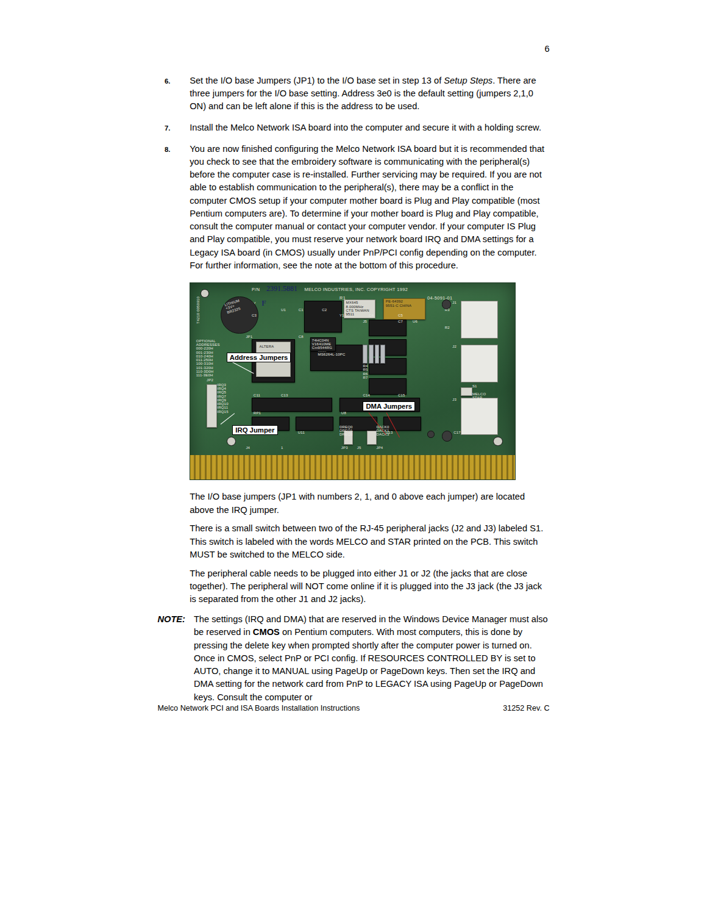6
6. Set the I/O base Jumpers (JP1) to the I/O base set in step 13 of Setup Steps. There are three jumpers for the I/O base setting. Address 3e0 is the default setting (jumpers 2,1,0 ON) and can be left alone if this is the address to be used.
7. Install the Melco Network ISA board into the computer and secure it with a holding screw.
8. You are now finished configuring the Melco Network ISA board but it is recommended that you check to see that the embroidery software is communicating with the peripheral(s) before the computer case is re-installed. Further servicing may be required. If you are not able to establish communication to the peripheral(s), there may be a conflict in the computer CMOS setup if your computer mother board is Plug and Play compatible (most Pentium computers are). To determine if your mother board is Plug and Play compatible, consult the computer manual or contact your computer vendor. If your computer IS Plug and Play compatible, you must reserve your network board IRQ and DMA settings for a Legacy ISA board (in CMOS) usually under PnP/PCI config depending on the computer. For further information, see the note at the bottom of this procedure.
MELCO INDUSTRIES, INC. COPYRIGHT 1992
04-5091-01
R1
P/N
2391.5881
REV
F
T4210 0050910
LITHIUM
+3V+
BR2325
OPTIONAL
ADDRESSES
000-220H
001-230H
010-240H
011-250H
100-310H
101-320H
110-3D0H
111-3E0H
MX645
8.000MHz
CTS TAIWAN
9511
PE-64392
9551-C CHINA
ALTERA
9518
MS6264L-10PC
74HC04N
V16410ME
Cm9544RG
U10
U11
U13
RP1
U8
C11
C13
C14
C15
JP1
C8
J5
C7
U6
Y1
C4
C5
C3
C1
U1
C2
R3
R2
R4
R5
R6
R7
IRQ3
IRQ4
IRQ5
IRQ7
IRQ9
IRQ10
IRQ11
IRQ15
JP2
DREQ0
DREQ1
DREQ3
DACK0
DACK1
DACK3
JP3
J5
JP4
J1
J2
J3
S1
MELCO
STAR
C17
J4
1
Address Jumpers
DMA Jumpers
IRQ Jumper
The I/O base jumpers (JP1 with numbers 2, 1, and 0 above each jumper) are located above the IRQ jumper.
There is a small switch between two of the RJ-45 peripheral jacks (J2 and J3) labeled S1. This switch is labeled with the words MELCO and STAR printed on the PCB. This switch MUST be switched to the MELCO side.
The peripheral cable needs to be plugged into either J1 or J2 (the jacks that are close together). The peripheral will NOT come online if it is plugged into the J3 jack (the J3 jack is separated from the other J1 and J2 jacks).
NOTE: The settings (IRQ and DMA) that are reserved in the Windows Device Manager must also be reserved in CMOS on Pentium computers. With most computers, this is done by pressing the delete key when prompted shortly after the computer power is turned on. Once in CMOS, select PnP or PCI config. If RESOURCES CONTROLLED BY is set to AUTO, change it to MANUAL using PageUp or PageDown keys. Then set the IRQ and DMA setting for the network card from PnP to LEGACY ISA using PageUp or PageDown keys. Consult the computer or
Melco Network PCI and ISA Boards Installation Instructions 31252 Rev. C